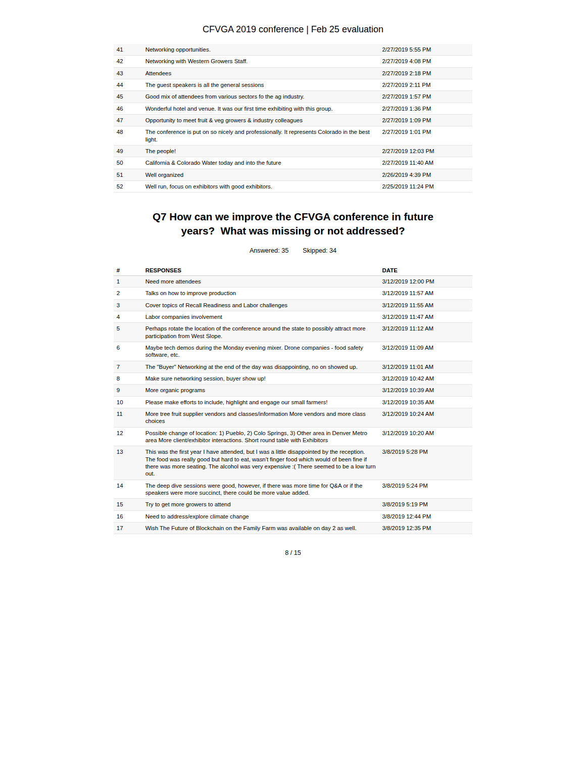CFVGA 2019 conference | Feb 25 evaluation
| 41 | Networking opportunities. | 2/27/2019 5:55 PM |
| 42 | Networking with Western Growers Staff. | 2/27/2019 4:08 PM |
| 43 | Attendees | 2/27/2019 2:18 PM |
| 44 | The guest speakers is all the general sessions | 2/27/2019 2:11 PM |
| 45 | Good mix of attendees from various sectors fo the ag industry. | 2/27/2019 1:57 PM |
| 46 | Wonderful hotel and venue. It was our first time exhibiting with this group. | 2/27/2019 1:36 PM |
| 47 | Opportunity to meet fruit & veg growers & industry colleagues | 2/27/2019 1:09 PM |
| 48 | The conference is put on so nicely and professionally. It represents Colorado in the best light. | 2/27/2019 1:01 PM |
| 49 | The people! | 2/27/2019 12:03 PM |
| 50 | California & Colorado Water today and into the future | 2/27/2019 11:40 AM |
| 51 | Well organized | 2/26/2019 4:39 PM |
| 52 | Well run, focus on exhibitors with good exhibitors. | 2/25/2019 11:24 PM |
Q7 How can we improve the CFVGA conference in future years? What was missing or not addressed?
Answered: 35 Skipped: 34
| # | RESPONSES | DATE |
| --- | --- | --- |
| 1 | Need more attendees | 3/12/2019 12:00 PM |
| 2 | Talks on how to improve production | 3/12/2019 11:57 AM |
| 3 | Cover topics of Recall Readiness and Labor challenges | 3/12/2019 11:55 AM |
| 4 | Labor companies involvement | 3/12/2019 11:47 AM |
| 5 | Perhaps rotate the location of the conference around the state to possibly attract more participation from West Slope. | 3/12/2019 11:12 AM |
| 6 | Maybe tech demos during the Monday evening mixer. Drone companies - food safety software, etc. | 3/12/2019 11:09 AM |
| 7 | The "Buyer" Networking at the end of the day was disappointing, no on showed up. | 3/12/2019 11:01 AM |
| 8 | Make sure networking session, buyer show up! | 3/12/2019 10:42 AM |
| 9 | More organic programs | 3/12/2019 10:39 AM |
| 10 | Please make efforts to include, highlight and engage our small farmers! | 3/12/2019 10:35 AM |
| 11 | More tree fruit supplier vendors and classes/information More vendors and more class choices | 3/12/2019 10:24 AM |
| 12 | Possible change of location: 1) Pueblo, 2) Colo Springs, 3) Other area in Denver Metro area More client/exhibitor interactions. Short round table with Exhibitors | 3/12/2019 10:20 AM |
| 13 | This was the first year I have attended, but I was a little disappointed by the reception. The food was really good but hard to eat, wasn't finger food which would of been fine if there was more seating. The alcohol was very expensive :( There seemed to be a low turn out. | 3/8/2019 5:28 PM |
| 14 | The deep dive sessions were good, however, if there was more time for Q&A or if the speakers were more succinct, there could be more value added. | 3/8/2019 5:24 PM |
| 15 | Try to get more growers to attend | 3/8/2019 5:19 PM |
| 16 | Need to address/explore climate change | 3/8/2019 12:44 PM |
| 17 | Wish The Future of Blockchain on the Family Farm was available on day 2 as well. | 3/8/2019 12:35 PM |
8 / 15